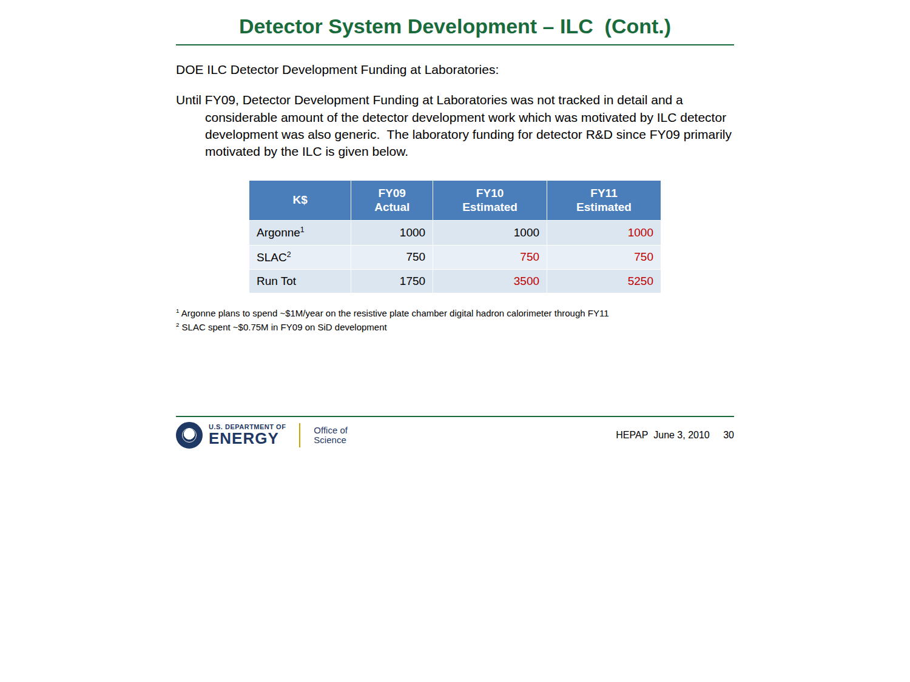Detector System Development – ILC (Cont.)
DOE ILC Detector Development Funding at Laboratories:
Until FY09, Detector Development Funding at Laboratories was not tracked in detail and a considerable amount of the detector development work which was motivated by ILC detector development was also generic. The laboratory funding for detector R&D since FY09 primarily motivated by the ILC is given below.
| K$ | FY09 Actual | FY10 Estimated | FY11 Estimated |
| --- | --- | --- | --- |
| Argonne 1 | 1000 | 1000 | 1000 |
| SLAC 2 | 750 | 750 | 750 |
| Run Tot | 1750 | 3500 | 5250 |
1 Argonne plans to spend ~$1M/year on the resistive plate chamber digital hadron calorimeter through FY11
2 SLAC spent ~$0.75M in FY09 on SiD development
U.S. DEPARTMENT OF
ENERGY
Office of
Science
HEPAP June 3, 2010 30